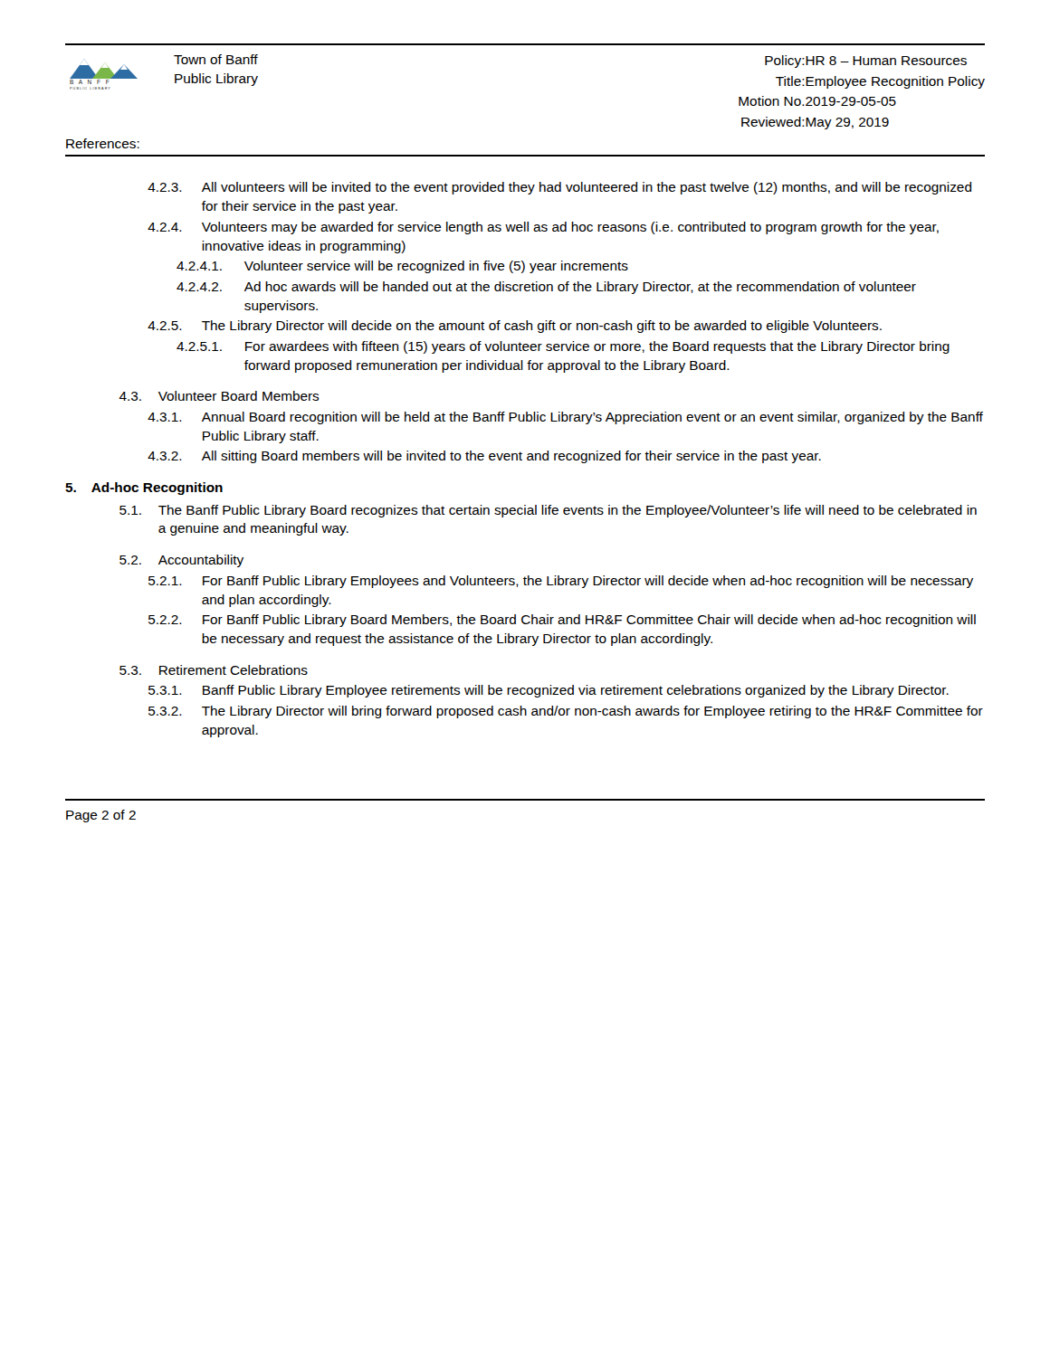| B A N F F PUBLIC LIBRARY | Town of Banff Public Library | / Policy: / HR 8 – Human Resources / / Title: / Employee Recognition Policy / / Motion No. / 2019-29-05-05 / / Reviewed: / May 29, 2019 / |
References:
4.2.3. All volunteers will be invited to the event provided they had volunteered in the past twelve (12) months, and will be recognized for their service in the past year.
4.2.4. Volunteers may be awarded for service length as well as ad hoc reasons (i.e. contributed to program growth for the year, innovative ideas in programming)
4.2.4.1. Volunteer service will be recognized in five (5) year increments
4.2.4.2. Ad hoc awards will be handed out at the discretion of the Library Director, at the recommendation of volunteer supervisors.
4.2.5. The Library Director will decide on the amount of cash gift or non-cash gift to be awarded to eligible Volunteers.
4.2.5.1. For awardees with fifteen (15) years of volunteer service or more, the Board requests that the Library Director bring forward proposed remuneration per individual for approval to the Library Board.
4.3. Volunteer Board Members
4.3.1. Annual Board recognition will be held at the Banff Public Library’s Appreciation event or an event similar, organized by the Banff Public Library staff.
4.3.2. All sitting Board members will be invited to the event and recognized for their service in the past year.
5. Ad-hoc Recognition
5.1. The Banff Public Library Board recognizes that certain special life events in the Employee/Volunteer’s life will need to be celebrated in a genuine and meaningful way.
5.2. Accountability
5.2.1. For Banff Public Library Employees and Volunteers, the Library Director will decide when ad-hoc recognition will be necessary and plan accordingly.
5.2.2. For Banff Public Library Board Members, the Board Chair and HR&F Committee Chair will decide when ad-hoc recognition will be necessary and request the assistance of the Library Director to plan accordingly.
5.3. Retirement Celebrations
5.3.1. Banff Public Library Employee retirements will be recognized via retirement celebrations organized by the Library Director.
5.3.2. The Library Director will bring forward proposed cash and/or non-cash awards for Employee retiring to the HR&F Committee for approval.
Page 2 of 2